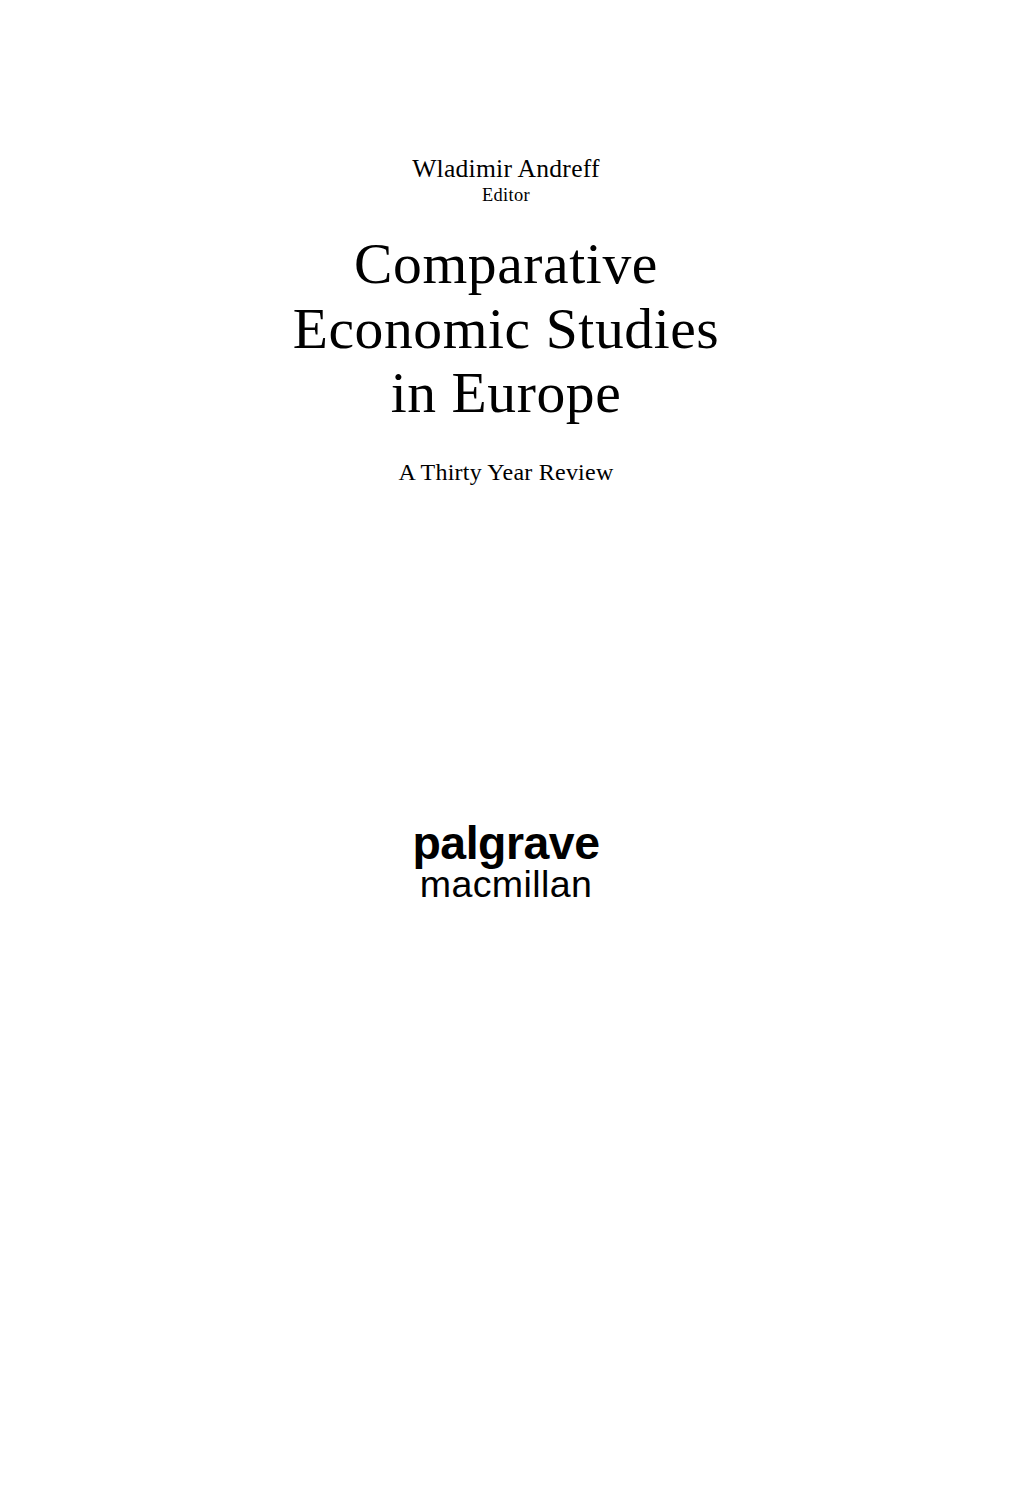Wladimir Andreff
Editor
Comparative Economic Studies in Europe
A Thirty Year Review
palgrave macmillan